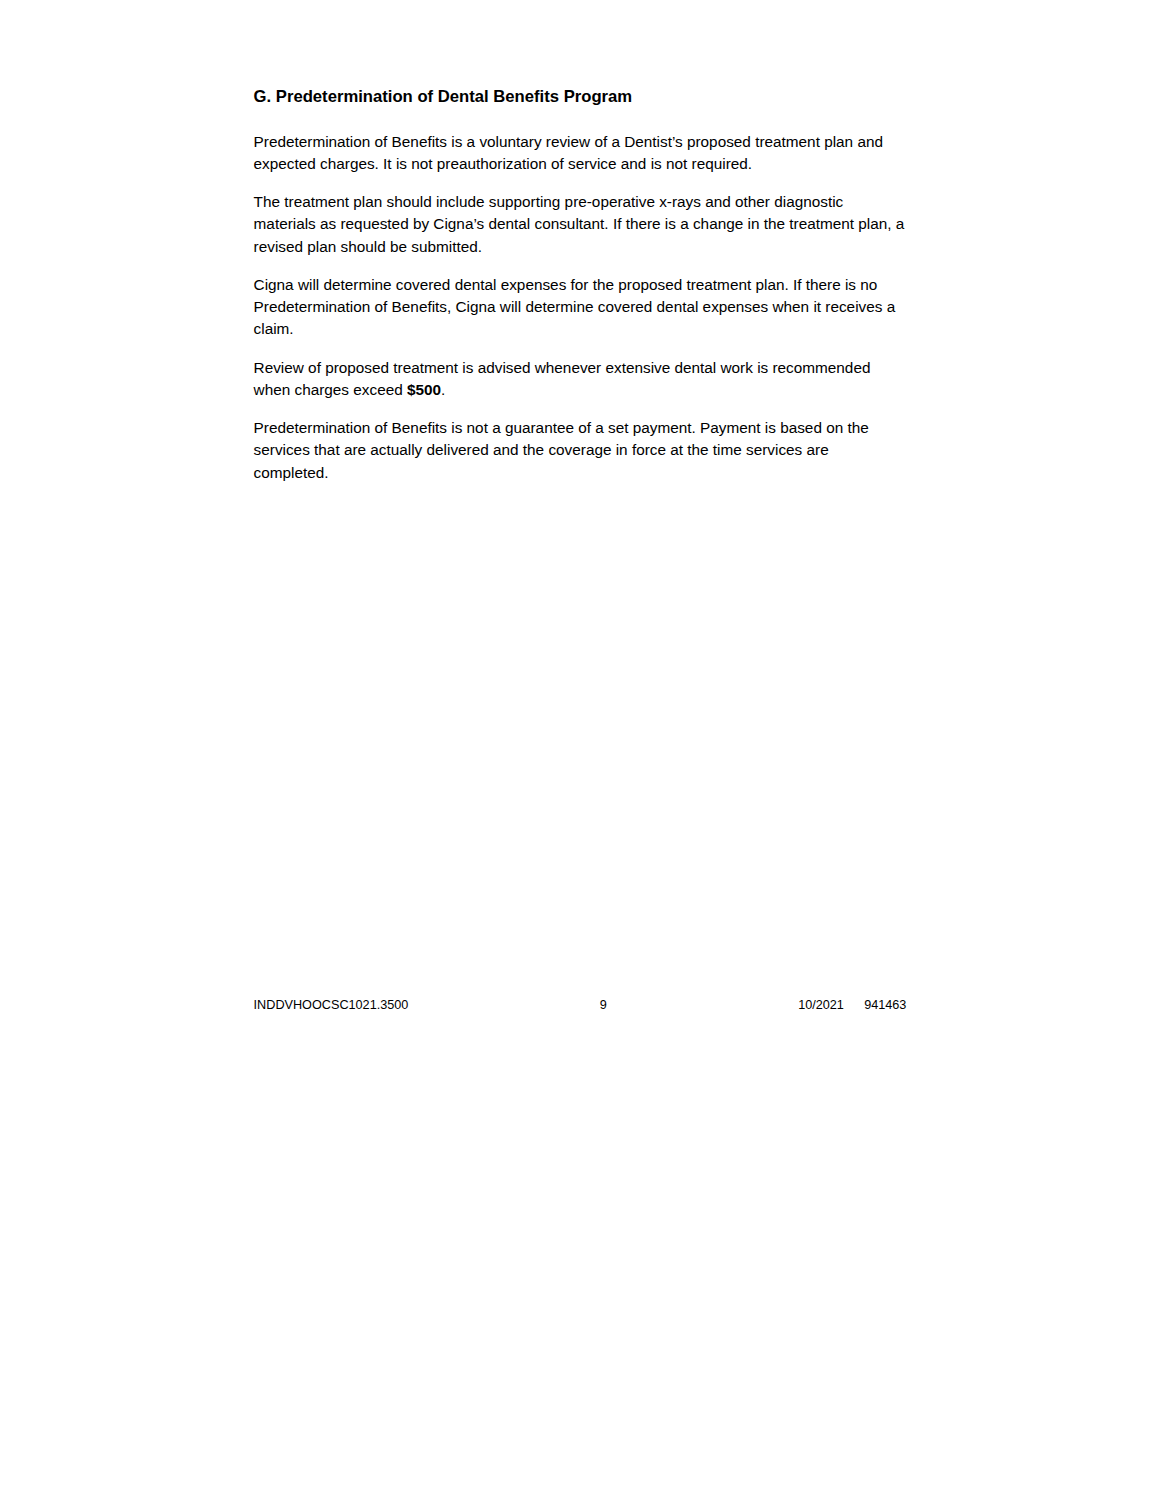G. Predetermination of Dental Benefits Program
Predetermination of Benefits is a voluntary review of a Dentist’s proposed treatment plan and expected charges. It is not preauthorization of service and is not required.
The treatment plan should include supporting pre-operative x-rays and other diagnostic materials as requested by Cigna’s dental consultant. If there is a change in the treatment plan, a revised plan should be submitted.
Cigna will determine covered dental expenses for the proposed treatment plan. If there is no Predetermination of Benefits, Cigna will determine covered dental expenses when it receives a claim.
Review of proposed treatment is advised whenever extensive dental work is recommended when charges exceed $500.
Predetermination of Benefits is not a guarantee of a set payment. Payment is based on the services that are actually delivered and the coverage in force at the time services are completed.
INDDVHOOCSC1021.3500 9 10/2021 941463